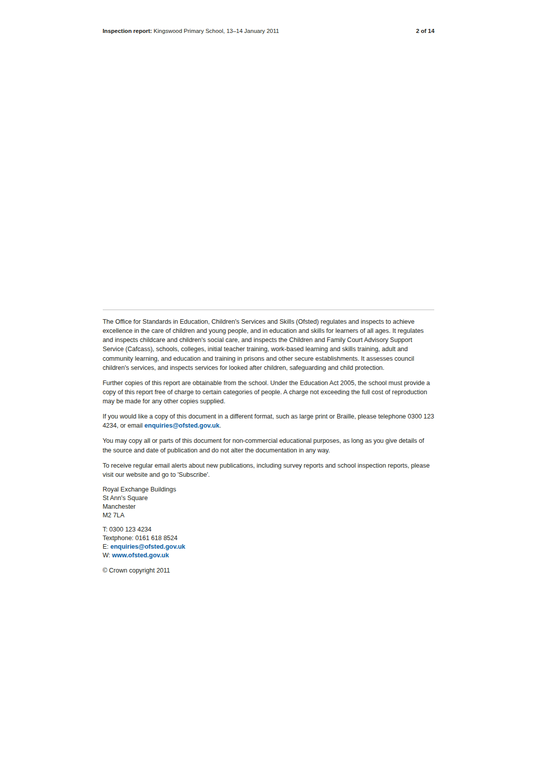Inspection report: Kingswood Primary School, 13–14 January 2011
2 of 14
The Office for Standards in Education, Children's Services and Skills (Ofsted) regulates and inspects to achieve excellence in the care of children and young people, and in education and skills for learners of all ages. It regulates and inspects childcare and children's social care, and inspects the Children and Family Court Advisory Support Service (Cafcass), schools, colleges, initial teacher training, work-based learning and skills training, adult and community learning, and education and training in prisons and other secure establishments. It assesses council children's services, and inspects services for looked after children, safeguarding and child protection.
Further copies of this report are obtainable from the school. Under the Education Act 2005, the school must provide a copy of this report free of charge to certain categories of people. A charge not exceeding the full cost of reproduction may be made for any other copies supplied.
If you would like a copy of this document in a different format, such as large print or Braille, please telephone 0300 123 4234, or email enquiries@ofsted.gov.uk.
You may copy all or parts of this document for non-commercial educational purposes, as long as you give details of the source and date of publication and do not alter the documentation in any way.
To receive regular email alerts about new publications, including survey reports and school inspection reports, please visit our website and go to 'Subscribe'.
Royal Exchange Buildings
St Ann's Square
Manchester
M2 7LA
T: 0300 123 4234
Textphone: 0161 618 8524
E: enquiries@ofsted.gov.uk
W: www.ofsted.gov.uk
© Crown copyright 2011